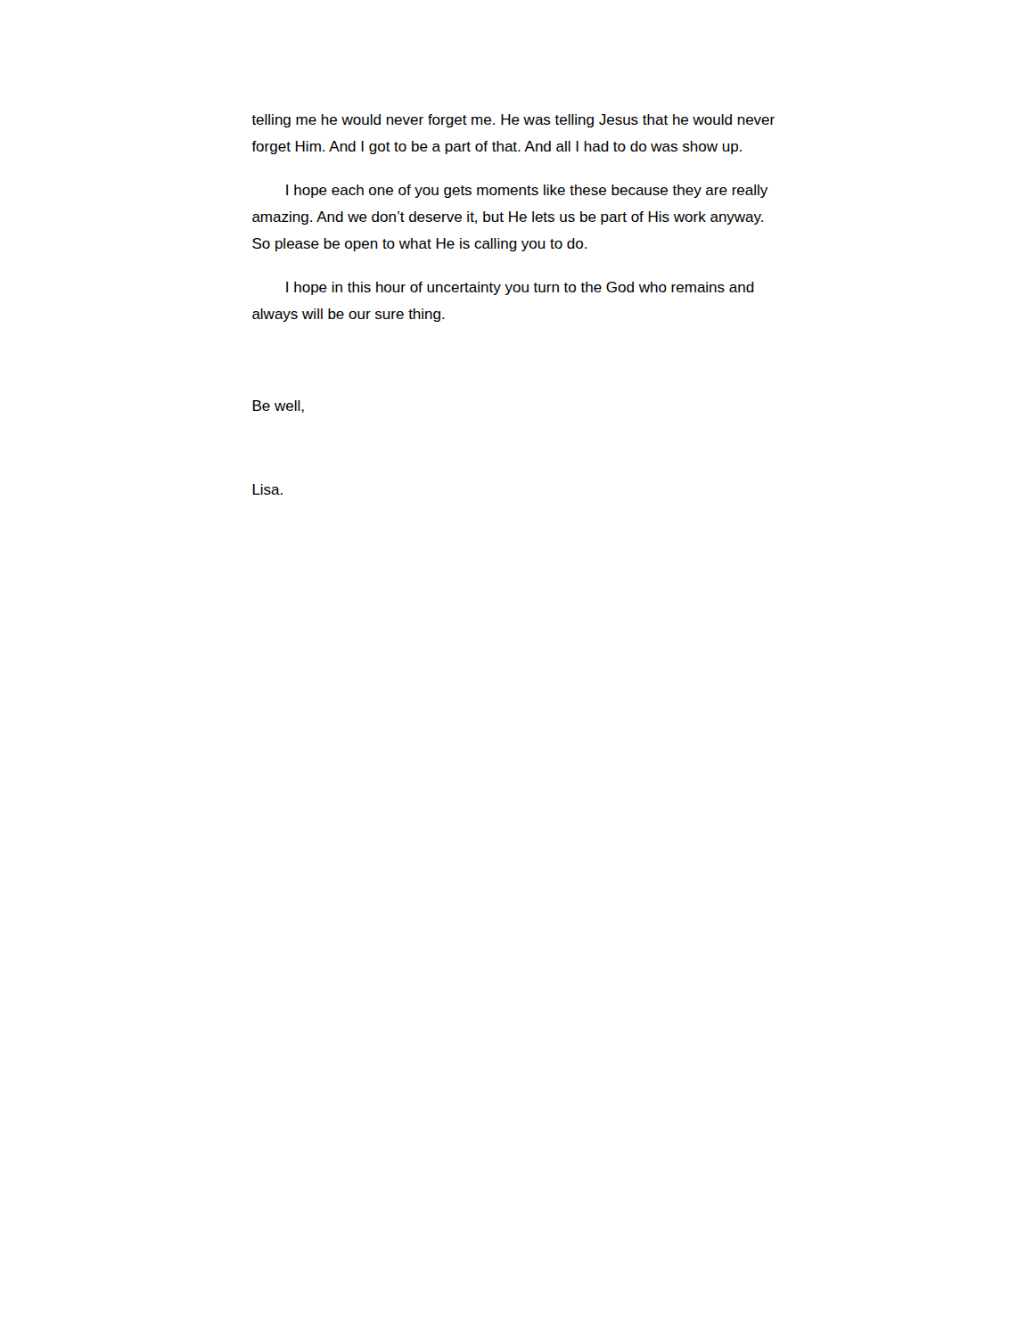telling me he would never forget me. He was telling Jesus that he would never forget Him. And I got to be a part of that. And all I had to do was show up.
I hope each one of you gets moments like these because they are really amazing. And we don’t deserve it, but He lets us be part of His work anyway. So please be open to what He is calling you to do.
I hope in this hour of uncertainty you turn to the God who remains and always will be our sure thing.
Be well,
Lisa.